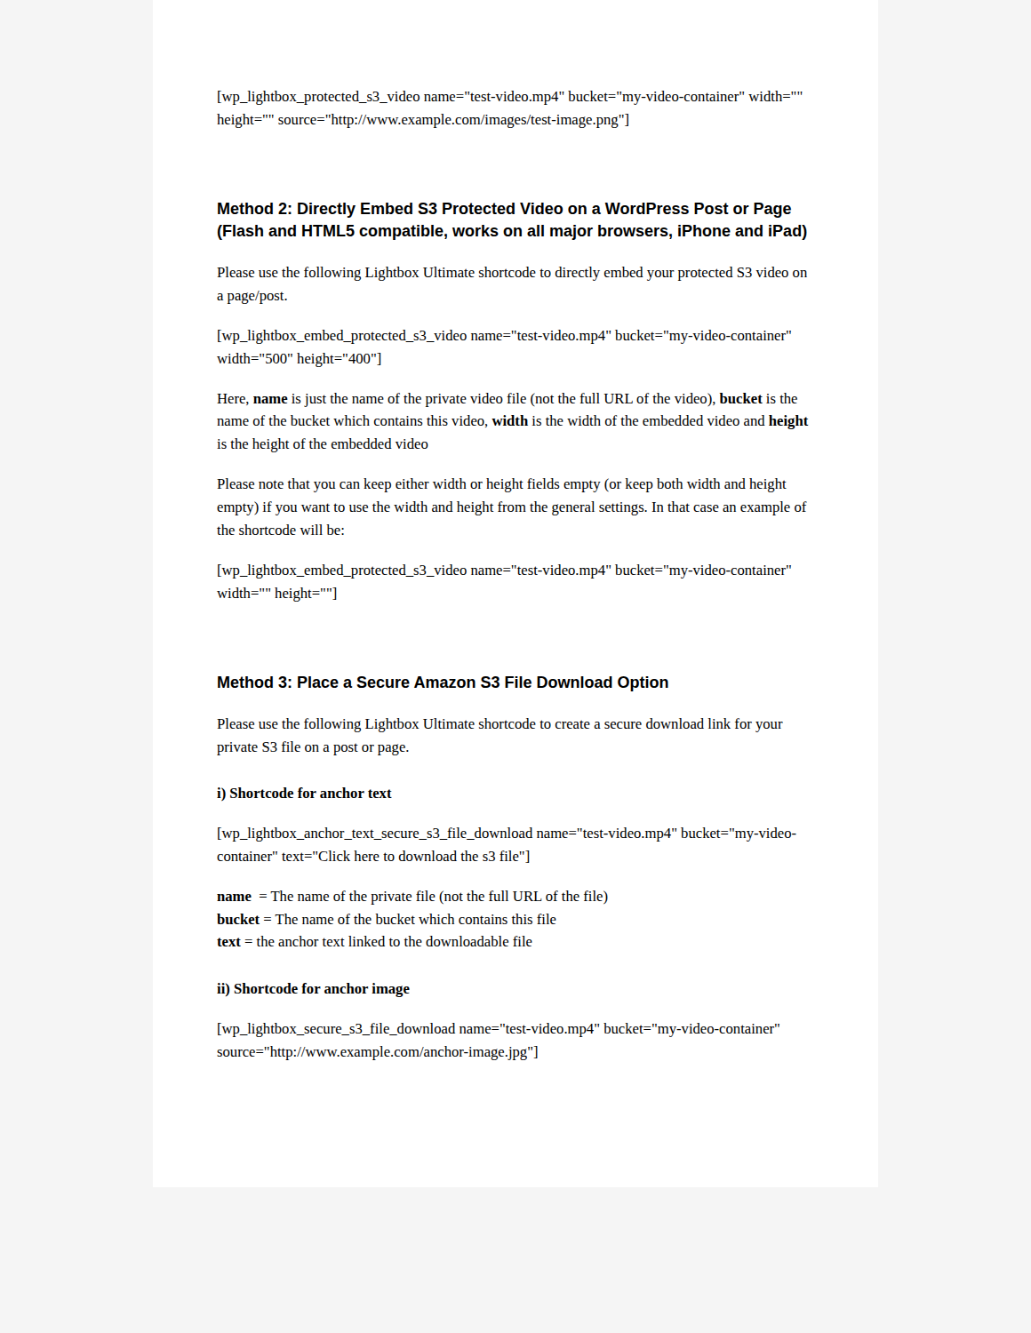[wp_lightbox_protected_s3_video name="test-video.mp4" bucket="my-video-container" width="" height="" source="http://www.example.com/images/test-image.png"]
Method 2: Directly Embed S3 Protected Video on a WordPress Post or Page (Flash and HTML5 compatible, works on all major browsers, iPhone and iPad)
Please use the following Lightbox Ultimate shortcode to directly embed your protected S3 video on a page/post.
[wp_lightbox_embed_protected_s3_video name="test-video.mp4" bucket="my-video-container" width="500" height="400"]
Here, name is just the name of the private video file (not the full URL of the video), bucket is the name of the bucket which contains this video, width is the width of the embedded video and height is the height of the embedded video
Please note that you can keep either width or height fields empty (or keep both width and height empty) if you want to use the width and height from the general settings. In that case an example of the shortcode will be:
[wp_lightbox_embed_protected_s3_video name="test-video.mp4" bucket="my-video-container" width="" height=""]
Method 3: Place a Secure Amazon S3 File Download Option
Please use the following Lightbox Ultimate shortcode to create a secure download link for your private S3 file on a post or page.
i) Shortcode for anchor text
[wp_lightbox_anchor_text_secure_s3_file_download name="test-video.mp4" bucket="my-video-container" text="Click here to download the s3 file"]
name = The name of the private file (not the full URL of the file)
bucket = The name of the bucket which contains this file
text = the anchor text linked to the downloadable file
ii) Shortcode for anchor image
[wp_lightbox_secure_s3_file_download name="test-video.mp4" bucket="my-video-container" source="http://www.example.com/anchor-image.jpg"]